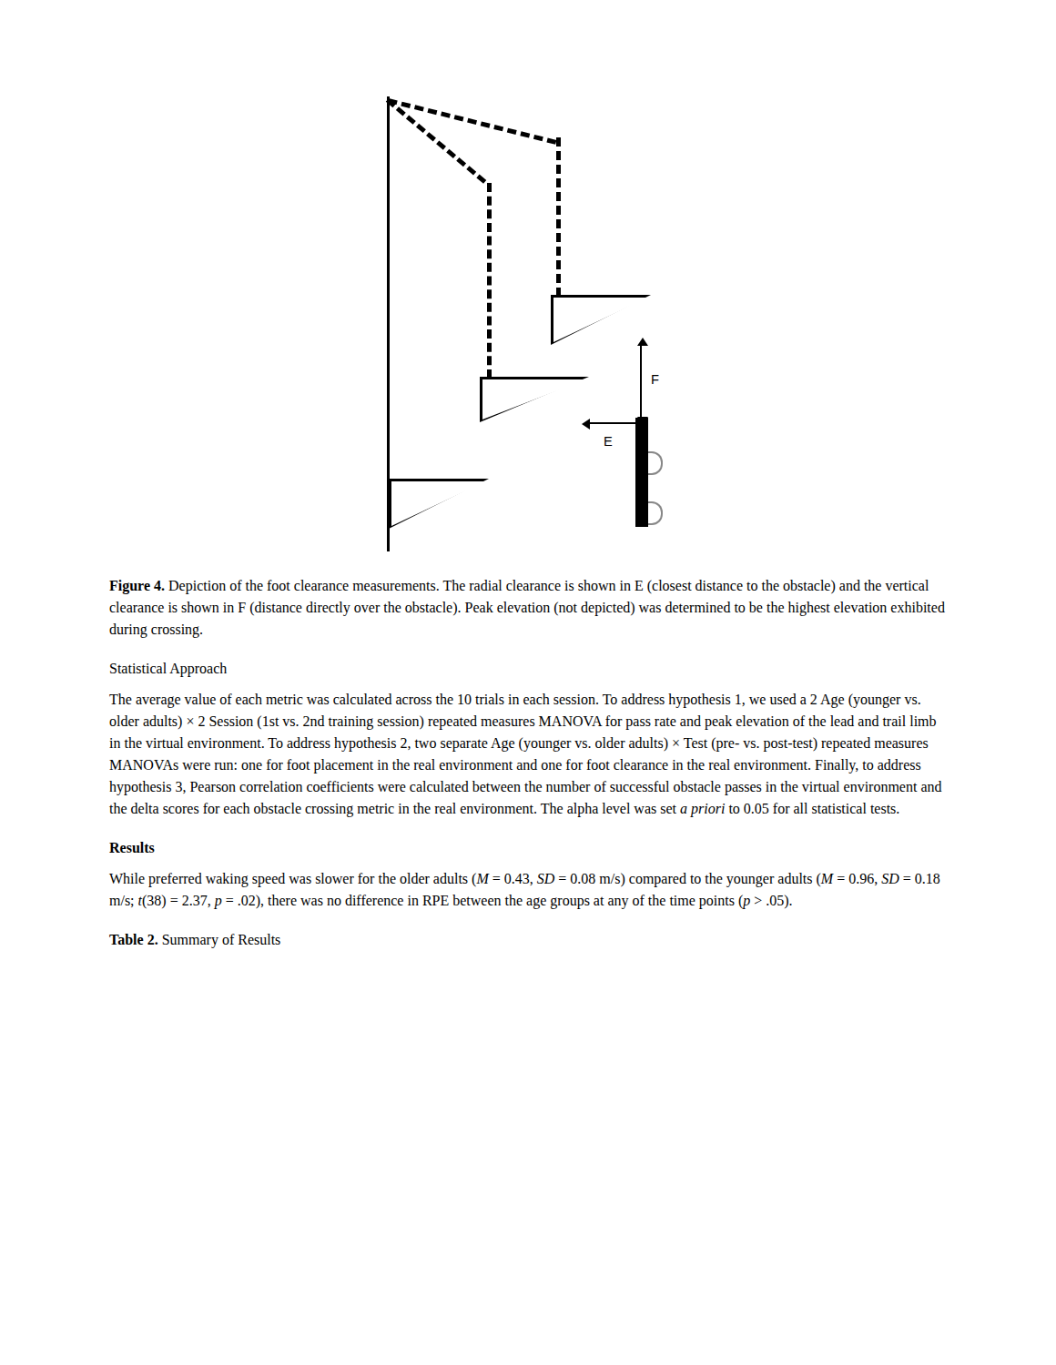F
E
Figure 4. Depiction of the foot clearance measurements. The radial clearance is shown in E (closest distance to the obstacle) and the vertical clearance is shown in F (distance directly over the obstacle). Peak elevation (not depicted) was determined to be the highest elevation exhibited during crossing.
Statistical Approach
The average value of each metric was calculated across the 10 trials in each session. To address hypothesis 1, we used a 2 Age (younger vs. older adults) × 2 Session (1st vs. 2nd training session) repeated measures MANOVA for pass rate and peak elevation of the lead and trail limb in the virtual environment. To address hypothesis 2, two separate Age (younger vs. older adults) × Test (pre- vs. post-test) repeated measures MANOVAs were run: one for foot placement in the real environment and one for foot clearance in the real environment. Finally, to address hypothesis 3, Pearson correlation coefficients were calculated between the number of successful obstacle passes in the virtual environment and the delta scores for each obstacle crossing metric in the real environment. The alpha level was set a priori to 0.05 for all statistical tests.
Results
While preferred waking speed was slower for the older adults (M = 0.43, SD = 0.08 m/s) compared to the younger adults (M = 0.96, SD = 0.18 m/s; t(38) = 2.37, p = .02), there was no difference in RPE between the age groups at any of the time points (p > .05).
Table 2. Summary of Results